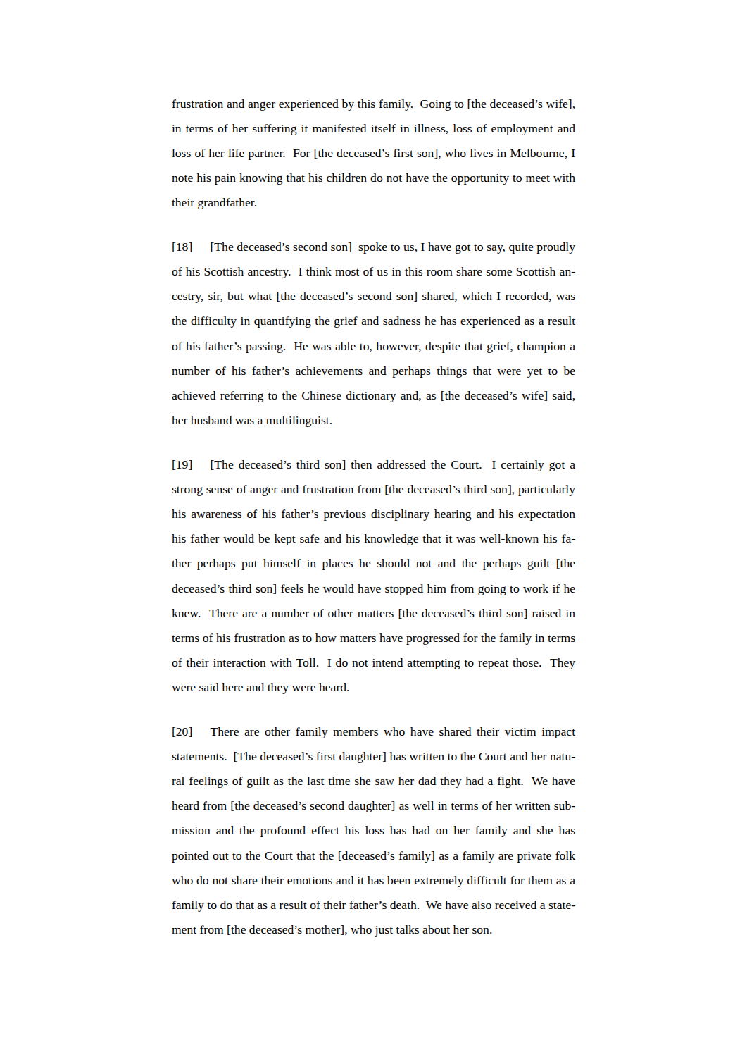frustration and anger experienced by this family. Going to [the deceased’s wife], in terms of her suffering it manifested itself in illness, loss of employment and loss of her life partner. For [the deceased’s first son], who lives in Melbourne, I note his pain knowing that his children do not have the opportunity to meet with their grandfather.
[18][The deceased’s second son] spoke to us, I have got to say, quite proudly of his Scottish ancestry. I think most of us in this room share some Scottish ancestry, sir, but what [the deceased’s second son] shared, which I recorded, was the difficulty in quantifying the grief and sadness he has experienced as a result of his father’s passing. He was able to, however, despite that grief, champion a number of his father’s achievements and perhaps things that were yet to be achieved referring to the Chinese dictionary and, as [the deceased’s wife] said, her husband was a multilinguist.
[19][The deceased’s third son] then addressed the Court. I certainly got a strong sense of anger and frustration from [the deceased’s third son], particularly his awareness of his father’s previous disciplinary hearing and his expectation his father would be kept safe and his knowledge that it was well-known his father perhaps put himself in places he should not and the perhaps guilt [the deceased’s third son] feels he would have stopped him from going to work if he knew. There are a number of other matters [the deceased’s third son] raised in terms of his frustration as to how matters have progressed for the family in terms of their interaction with Toll. I do not intend attempting to repeat those. They were said here and they were heard.
[20] There are other family members who have shared their victim impact statements. [The deceased’s first daughter] has written to the Court and her natural feelings of guilt as the last time she saw her dad they had a fight. We have heard from [the deceased’s second daughter] as well in terms of her written submission and the profound effect his loss has had on her family and she has pointed out to the Court that the [deceased’s family] as a family are private folk who do not share their emotions and it has been extremely difficult for them as a family to do that as a result of their father’s death. We have also received a statement from [the deceased’s mother], who just talks about her son.